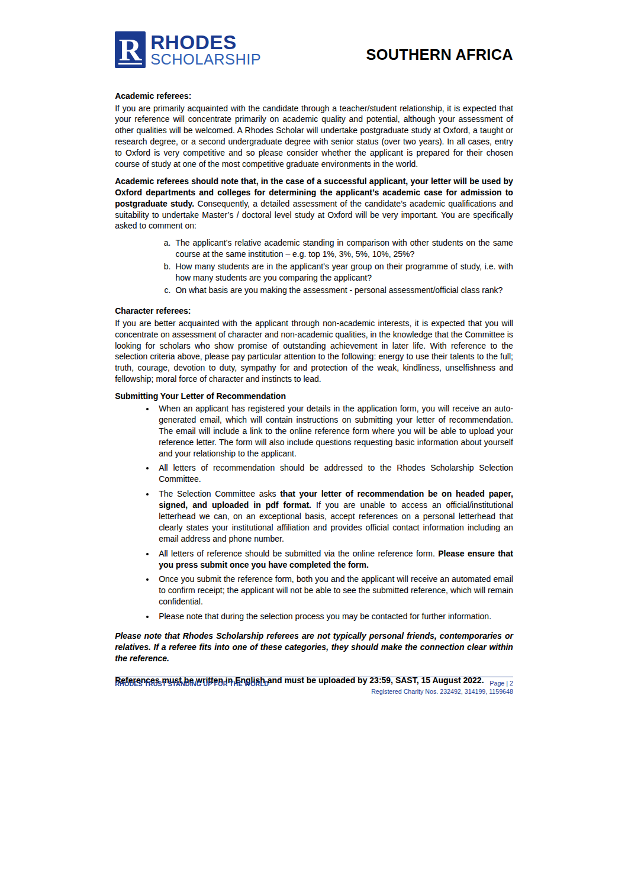R
RHODES SCHOLARSHIP
SOUTHERN AFRICA
Academic referees:
If you are primarily acquainted with the candidate through a teacher/student relationship, it is expected that your reference will concentrate primarily on academic quality and potential, although your assessment of other qualities will be welcomed. A Rhodes Scholar will undertake postgraduate study at Oxford, a taught or research degree, or a second undergraduate degree with senior status (over two years). In all cases, entry to Oxford is very competitive and so please consider whether the applicant is prepared for their chosen course of study at one of the most competitive graduate environments in the world.
Academic referees should note that, in the case of a successful applicant, your letter will be used by Oxford departments and colleges for determining the applicant’s academic case for admission to postgraduate study. Consequently, a detailed assessment of the candidate’s academic qualifications and suitability to undertake Master’s / doctoral level study at Oxford will be very important. You are specifically asked to comment on:
The applicant’s relative academic standing in comparison with other students on the same course at the same institution – e.g. top 1%, 3%, 5%, 10%, 25%?
How many students are in the applicant’s year group on their programme of study, i.e. with how many students are you comparing the applicant?
On what basis are you making the assessment - personal assessment/official class rank?
Character referees:
If you are better acquainted with the applicant through non-academic interests, it is expected that you will concentrate on assessment of character and non-academic qualities, in the knowledge that the Committee is looking for scholars who show promise of outstanding achievement in later life. With reference to the selection criteria above, please pay particular attention to the following: energy to use their talents to the full; truth, courage, devotion to duty, sympathy for and protection of the weak, kindliness, unselfishness and fellowship; moral force of character and instincts to lead.
Submitting Your Letter of Recommendation
When an applicant has registered your details in the application form, you will receive an auto-generated email, which will contain instructions on submitting your letter of recommendation. The email will include a link to the online reference form where you will be able to upload your reference letter. The form will also include questions requesting basic information about yourself and your relationship to the applicant.
All letters of recommendation should be addressed to the Rhodes Scholarship Selection Committee.
The Selection Committee asks that your letter of recommendation be on headed paper, signed, and uploaded in pdf format. If you are unable to access an official/institutional letterhead we can, on an exceptional basis, accept references on a personal letterhead that clearly states your institutional affiliation and provides official contact information including an email address and phone number.
All letters of reference should be submitted via the online reference form. Please ensure that you press submit once you have completed the form.
Once you submit the reference form, both you and the applicant will receive an automated email to confirm receipt; the applicant will not be able to see the submitted reference, which will remain confidential.
Please note that during the selection process you may be contacted for further information.
Please note that Rhodes Scholarship referees are not typically personal friends, contemporaries or relatives. If a referee fits into one of these categories, they should make the connection clear within the reference.
References must be written in English and must be uploaded by 23:59, SAST, 15 August 2022.
RHODES TRUST STANDING UP FOR THE WORLD
Page | 2
Registered Charity Nos. 232492, 314199, 1159648